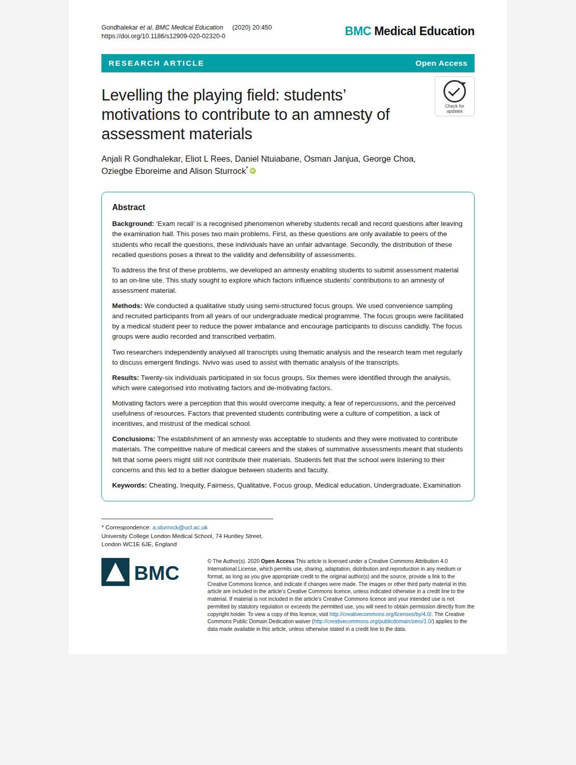Gondhalekar et al. BMC Medical Education (2020) 20:450 https://doi.org/10.1186/s12909-020-02320-0
BMC Medical Education
Research Article Open Access
Check for
updates
Levelling the playing field: students’ motivations to contribute to an amnesty of assessment materials
Anjali R Gondhalekar, Eliot L Rees, Daniel Ntuiabane, Osman Janjua, George Choa, Oziegbe Eboreime and Alison Sturrock*
Abstract
Background: ‘Exam recall’ is a recognised phenomenon whereby students recall and record questions after leaving the examination hall. This poses two main problems. First, as these questions are only available to peers of the students who recall the questions, these individuals have an unfair advantage. Secondly, the distribution of these recalled questions poses a threat to the validity and defensibility of assessments.
To address the first of these problems, we developed an amnesty enabling students to submit assessment material to an on-line site. This study sought to explore which factors influence students’ contributions to an amnesty of assessment material.
Methods: We conducted a qualitative study using semi-structured focus groups. We used convenience sampling and recruited participants from all years of our undergraduate medical programme. The focus groups were facilitated by a medical student peer to reduce the power imbalance and encourage participants to discuss candidly. The focus groups were audio recorded and transcribed verbatim.
Two researchers independently analysed all transcripts using thematic analysis and the research team met regularly to discuss emergent findings. Nvivo was used to assist with thematic analysis of the transcripts.
Results: Twenty-six individuals participated in six focus groups. Six themes were identified through the analysis, which were categorised into motivating factors and de-motivating factors.
Motivating factors were a perception that this would overcome inequity, a fear of repercussions, and the perceived usefulness of resources. Factors that prevented students contributing were a culture of competition, a lack of incentives, and mistrust of the medical school.
Conclusions: The establishment of an amnesty was acceptable to students and they were motivated to contribute materials. The competitive nature of medical careers and the stakes of summative assessments meant that students felt that some peers might still not contribute their materials. Students felt that the school were listening to their concerns and this led to a better dialogue between students and faculty.
Keywords: Cheating, Inequity, Fairness, Qualitative, Focus group, Medical education, Undergraduate, Examination
* Correspondence: a.sturrock@ucl.ac.uk
University College London Medical School, 74 Huntley Street, London WC1E 6JE, England
BMC
© The Author(s). 2020 Open Access This article is licensed under a Creative Commons Attribution 4.0 International License, which permits use, sharing, adaptation, distribution and reproduction in any medium or format, as long as you give appropriate credit to the original author(s) and the source, provide a link to the Creative Commons licence, and indicate if changes were made. The images or other third party material in this article are included in the article's Creative Commons licence, unless indicated otherwise in a credit line to the material. If material is not included in the article's Creative Commons licence and your intended use is not permitted by statutory regulation or exceeds the permitted use, you will need to obtain permission directly from the copyright holder. To view a copy of this licence, visit http://creativecommons.org/licenses/by/4.0/. The Creative Commons Public Domain Dedication waiver (http://creativecommons.org/publicdomain/zero/1.0/) applies to the data made available in this article, unless otherwise stated in a credit line to the data.